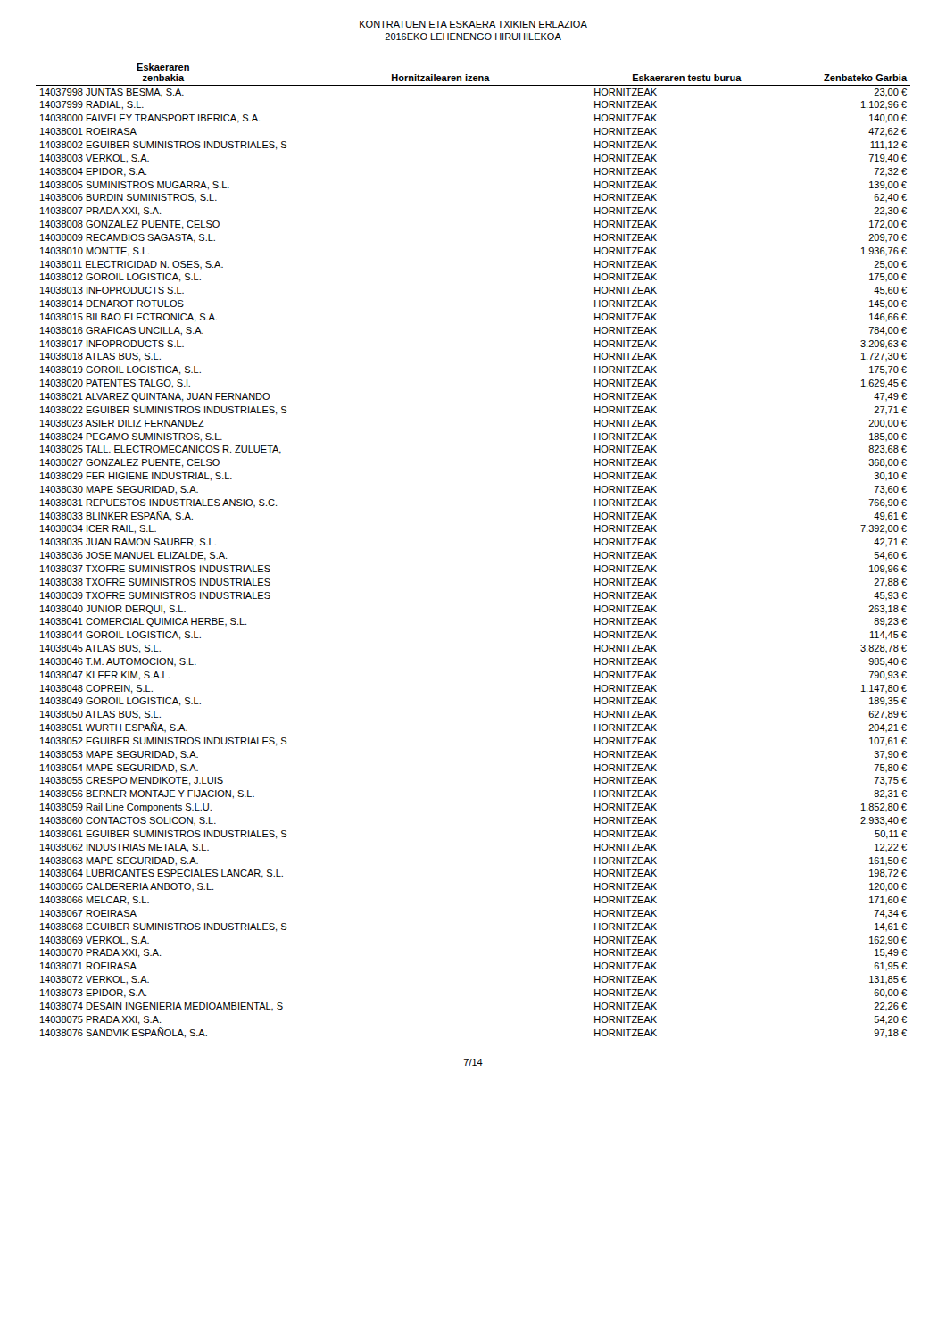KONTRATUEN ETA ESKAERA TXIKIEN ERLAZIOA
2016EKO LEHENENGO HIRUHILEKOA
| Eskaeraren zenbakia | Hornitzailearen izena | Eskaeraren testu burua | Zenbateko Garbia |
| --- | --- | --- | --- |
| 14037998 JUNTAS BESMA, S.A. | | HORNITZEAK | 23,00 € |
| 14037999 RADIAL, S.L. | | HORNITZEAK | 1.102,96 € |
| 14038000 FAIVELEY TRANSPORT IBERICA, S.A. | | HORNITZEAK | 140,00 € |
| 14038001 ROEIRASA | | HORNITZEAK | 472,62 € |
| 14038002 EGUIBER SUMINISTROS INDUSTRIALES, S | | HORNITZEAK | 111,12 € |
| 14038003 VERKOL, S.A. | | HORNITZEAK | 719,40 € |
| 14038004 EPIDOR, S.A. | | HORNITZEAK | 72,32 € |
| 14038005 SUMINISTROS MUGARRA, S.L. | | HORNITZEAK | 139,00 € |
| 14038006 BURDIN SUMINISTROS, S.L. | | HORNITZEAK | 62,40 € |
| 14038007 PRADA XXI, S.A. | | HORNITZEAK | 22,30 € |
| 14038008 GONZALEZ PUENTE, CELSO | | HORNITZEAK | 172,00 € |
| 14038009 RECAMBIOS SAGASTA, S.L. | | HORNITZEAK | 209,70 € |
| 14038010 MONTTE, S.L. | | HORNITZEAK | 1.936,76 € |
| 14038011 ELECTRICIDAD N. OSES, S.A. | | HORNITZEAK | 25,00 € |
| 14038012 GOROIL LOGISTICA, S.L. | | HORNITZEAK | 175,00 € |
| 14038013 INFOPRODUCTS S.L. | | HORNITZEAK | 45,60 € |
| 14038014 DENAROT ROTULOS | | HORNITZEAK | 145,00 € |
| 14038015 BILBAO ELECTRONICA, S.A. | | HORNITZEAK | 146,66 € |
| 14038016 GRAFICAS UNCILLA, S.A. | | HORNITZEAK | 784,00 € |
| 14038017 INFOPRODUCTS S.L. | | HORNITZEAK | 3.209,63 € |
| 14038018 ATLAS BUS, S.L. | | HORNITZEAK | 1.727,30 € |
| 14038019 GOROIL LOGISTICA, S.L. | | HORNITZEAK | 175,70 € |
| 14038020 PATENTES TALGO, S.l. | | HORNITZEAK | 1.629,45 € |
| 14038021 ALVAREZ QUINTANA, JUAN FERNANDO | | HORNITZEAK | 47,49 € |
| 14038022 EGUIBER SUMINISTROS INDUSTRIALES, S | | HORNITZEAK | 27,71 € |
| 14038023 ASIER DILIZ FERNANDEZ | | HORNITZEAK | 200,00 € |
| 14038024 PEGAMO SUMINISTROS, S.L. | | HORNITZEAK | 185,00 € |
| 14038025 TALL. ELECTROMECANICOS R. ZULUETA, | | HORNITZEAK | 823,68 € |
| 14038027 GONZALEZ PUENTE, CELSO | | HORNITZEAK | 368,00 € |
| 14038029 FER HIGIENE INDUSTRIAL, S.L. | | HORNITZEAK | 30,10 € |
| 14038030 MAPE SEGURIDAD, S.A. | | HORNITZEAK | 73,60 € |
| 14038031 REPUESTOS INDUSTRIALES ANSIO, S.C. | | HORNITZEAK | 766,90 € |
| 14038033 BLINKER ESPAÑA, S.A. | | HORNITZEAK | 49,61 € |
| 14038034 ICER RAIL, S.L. | | HORNITZEAK | 7.392,00 € |
| 14038035 JUAN RAMON SAUBER, S.L. | | HORNITZEAK | 42,71 € |
| 14038036 JOSE MANUEL ELIZALDE, S.A. | | HORNITZEAK | 54,60 € |
| 14038037 TXOFRE SUMINISTROS INDUSTRIALES | | HORNITZEAK | 109,96 € |
| 14038038 TXOFRE SUMINISTROS INDUSTRIALES | | HORNITZEAK | 27,88 € |
| 14038039 TXOFRE SUMINISTROS INDUSTRIALES | | HORNITZEAK | 45,93 € |
| 14038040 JUNIOR DERQUI, S.L. | | HORNITZEAK | 263,18 € |
| 14038041 COMERCIAL QUIMICA HERBE, S.L. | | HORNITZEAK | 89,23 € |
| 14038044 GOROIL LOGISTICA, S.L. | | HORNITZEAK | 114,45 € |
| 14038045 ATLAS BUS, S.L. | | HORNITZEAK | 3.828,78 € |
| 14038046 T.M. AUTOMOCION, S.L. | | HORNITZEAK | 985,40 € |
| 14038047 KLEER KIM, S.A.L. | | HORNITZEAK | 790,93 € |
| 14038048 COPREIN, S.L. | | HORNITZEAK | 1.147,80 € |
| 14038049 GOROIL LOGISTICA, S.L. | | HORNITZEAK | 189,35 € |
| 14038050 ATLAS BUS, S.L. | | HORNITZEAK | 627,89 € |
| 14038051 WURTH ESPAÑA, S.A. | | HORNITZEAK | 204,21 € |
| 14038052 EGUIBER SUMINISTROS INDUSTRIALES, S | | HORNITZEAK | 107,61 € |
| 14038053 MAPE SEGURIDAD, S.A. | | HORNITZEAK | 37,90 € |
| 14038054 MAPE SEGURIDAD, S.A. | | HORNITZEAK | 75,80 € |
| 14038055 CRESPO MENDIKOTE, J.LUIS | | HORNITZEAK | 73,75 € |
| 14038056 BERNER MONTAJE Y FIJACION, S.L. | | HORNITZEAK | 82,31 € |
| 14038059 Rail Line Components S.L.U. | | HORNITZEAK | 1.852,80 € |
| 14038060 CONTACTOS SOLICON, S.L. | | HORNITZEAK | 2.933,40 € |
| 14038061 EGUIBER SUMINISTROS INDUSTRIALES, S | | HORNITZEAK | 50,11 € |
| 14038062 INDUSTRIAS METALA, S.L. | | HORNITZEAK | 12,22 € |
| 14038063 MAPE SEGURIDAD, S.A. | | HORNITZEAK | 161,50 € |
| 14038064 LUBRICANTES ESPECIALES LANCAR, S.L. | | HORNITZEAK | 198,72 € |
| 14038065 CALDERERIA ANBOTO, S.L. | | HORNITZEAK | 120,00 € |
| 14038066 MELCAR, S.L. | | HORNITZEAK | 171,60 € |
| 14038067 ROEIRASA | | HORNITZEAK | 74,34 € |
| 14038068 EGUIBER SUMINISTROS INDUSTRIALES, S | | HORNITZEAK | 14,61 € |
| 14038069 VERKOL, S.A. | | HORNITZEAK | 162,90 € |
| 14038070 PRADA XXI, S.A. | | HORNITZEAK | 15,49 € |
| 14038071 ROEIRASA | | HORNITZEAK | 61,95 € |
| 14038072 VERKOL, S.A. | | HORNITZEAK | 131,85 € |
| 14038073 EPIDOR, S.A. | | HORNITZEAK | 60,00 € |
| 14038074 DESAIN INGENIERIA MEDIOAMBIENTAL, S | | HORNITZEAK | 22,26 € |
| 14038075 PRADA XXI, S.A. | | HORNITZEAK | 54,20 € |
| 14038076 SANDVIK ESPAÑOLA, S.A. | | HORNITZEAK | 97,18 € |
7/14